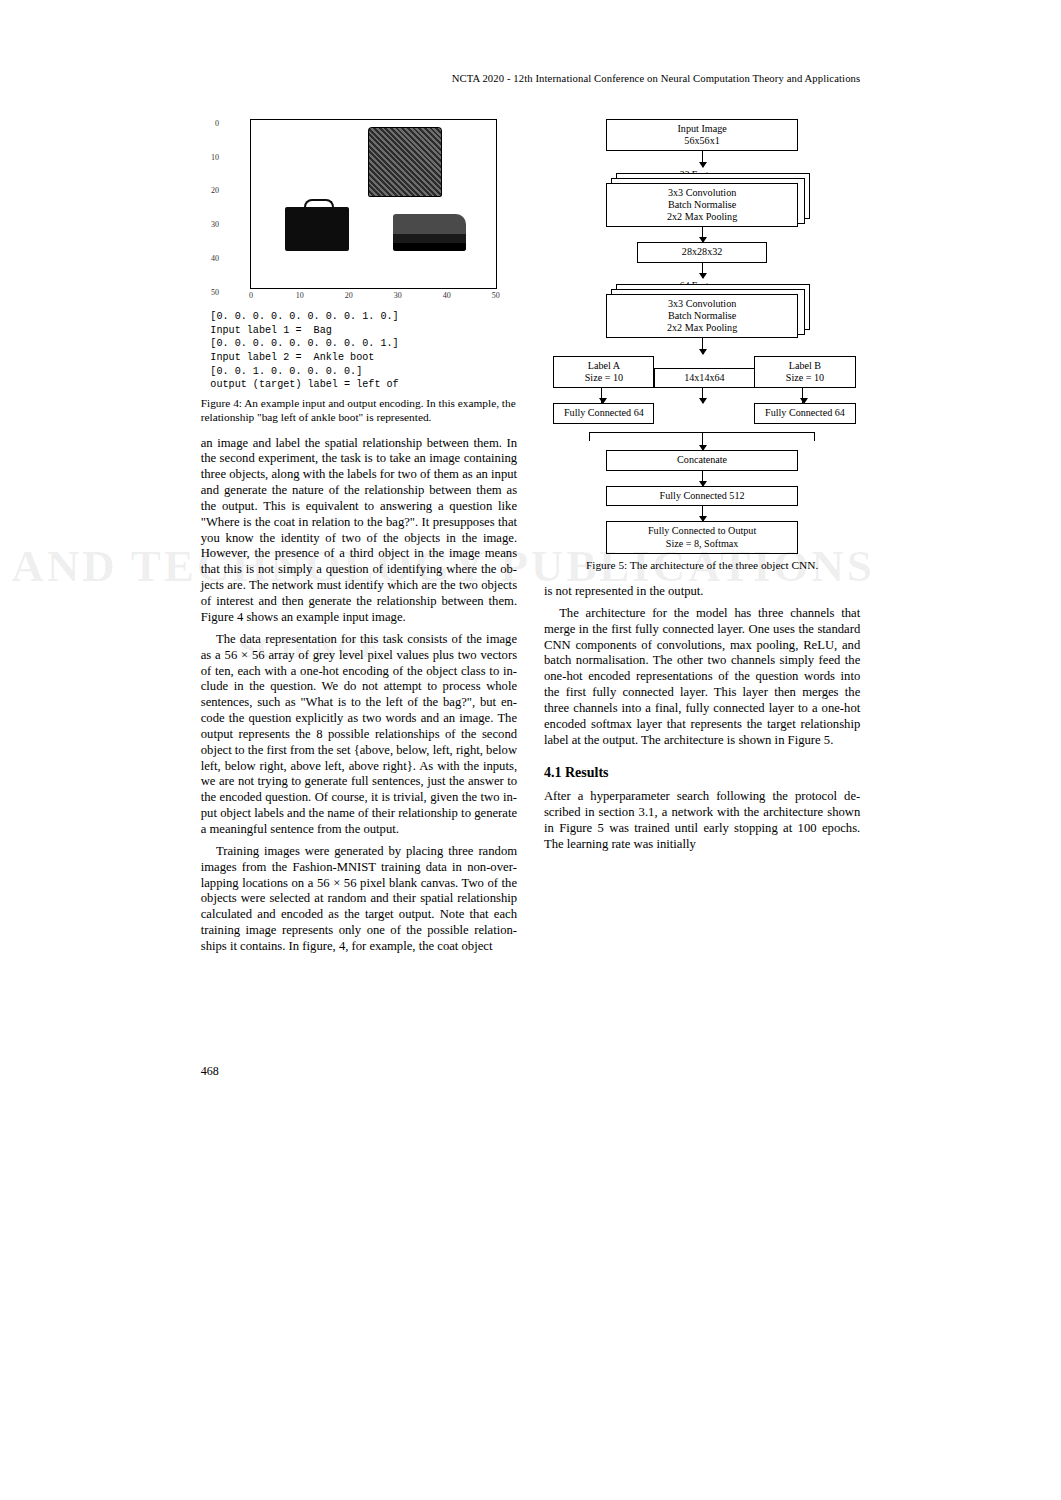NCTA 2020 - 12th International Conference on Neural Computation Theory and Applications
AND TECHNOLOGY PUBLICATIONS
SCIENCE
0 10 20 30 40 50
0 10 20 30 40 50
[0. 0. 0. 0. 0. 0. 0. 0. 1. 0.] Input label 1 = Bag [0. 0. 0. 0. 0. 0. 0. 0. 0. 1.] Input label 2 = Ankle boot [0. 0. 1. 0. 0. 0. 0. 0.] output (target) label = left of
Figure 4: An example input and output encoding. In this example, the relationship "bag left of ankle boot" is represented.
an image and label the spatial relationship between them. In the second experiment, the task is to take an image containing three objects, along with the labels for two of them as an input and generate the nature of the relationship between them as the output. This is equivalent to answering a question like "Where is the coat in relation to the bag?". It presupposes that you know the identity of two of the objects in the image. However, the presence of a third object in the image means that this is not simply a question of identifying where the objects are. The network must identify which are the two objects of interest and then generate the relationship between them. Figure 4 shows an example input image.
The data representation for this task consists of the image as a 56 × 56 array of grey level pixel values plus two vectors of ten, each with a one-hot encoding of the object class to include in the question. We do not attempt to process whole sentences, such as "What is to the left of the bag?", but encode the question explicitly as two words and an image. The output represents the 8 possible relationships of the second object to the first from the set {above, below, left, right, below left, below right, above left, above right}. As with the inputs, we are not trying to generate full sentences, just the answer to the encoded question. Of course, it is trivial, given the two input object labels and the name of their relationship to generate a meaningful sentence from the output.
Training images were generated by placing three random images from the Fashion-MNIST training data in non-overlapping locations on a 56 × 56 pixel blank canvas. Two of the objects were selected at random and their spatial relationship calculated and encoded as the target output. Note that each training image represents only one of the possible relationships it contains. In figure, 4, for example, the coat object
Input Image
56x56x1
32 Features
3x3 Convolution
Batch Normalise
2x2 Max Pooling
28x28x32
64 Features
3x3 Convolution
Batch Normalise
2x2 Max Pooling
Label A
Size = 10
14x14x64
Label B
Size = 10
Fully Connected 64
Fully Connected 64
Concatenate
Fully Connected 512
Fully Connected to Output
Size = 8, Softmax
Figure 5: The architecture of the three object CNN.
is not represented in the output.
The architecture for the model has three channels that merge in the first fully connected layer. One uses the standard CNN components of convolutions, max pooling, ReLU, and batch normalisation. The other two channels simply feed the one-hot encoded representations of the question words into the first fully connected layer. This layer then merges the three channels into a final, fully connected layer to a one-hot encoded softmax layer that represents the target relationship label at the output. The architecture is shown in Figure 5.
4.1 Results
After a hyperparameter search following the protocol described in section 3.1, a network with the architecture shown in Figure 5 was trained until early stopping at 100 epochs. The learning rate was initially
468